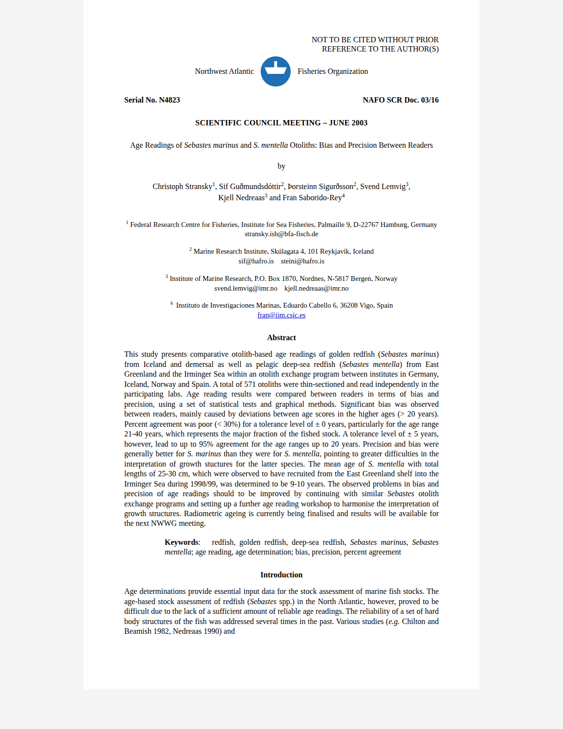NOT TO BE CITED WITHOUT PRIOR
REFERENCE TO THE AUTHOR(S)
Northwest Atlantic Fisheries Organization
Serial No. N4823 NAFO SCR Doc. 03/16
SCIENTIFIC COUNCIL MEETING – JUNE 2003
Age Readings of Sebastes marinus and S. mentella Otoliths: Bias and Precision Between Readers
by
Christoph Stransky1, Sif Guðmundsdóttir2, Þorsteinn Sigurðsson2, Svend Lemvig3,
Kjell Nedreaas3 and Fran Saborido-Rey4
1 Federal Research Centre for Fisheries, Institute for Sea Fisheries, Palmaille 9, D-22767 Hamburg, Germany
stransky.ish@bfa-fisch.de
2 Marine Research Institute, Skúlagata 4, 101 Reykjavík, Iceland
sif@hafro.is steini@hafro.is
3 Institute of Marine Research, P.O. Box 1870, Nordnes, N-5817 Bergen, Norway
svend.lemvig@imr.no kjell.nedreaas@imr.no
4 Instituto de Investigaciones Marinas, Eduardo Cabello 6, 36208 Vigo, Spain
fran@iim.csic.es
Abstract
This study presents comparative otolith-based age readings of golden redfish (Sebastes marinus) from Iceland and demersal as well as pelagic deep-sea redfish (Sebastes mentella) from East Greenland and the Irminger Sea within an otolith exchange program between institutes in Germany, Iceland, Norway and Spain. A total of 571 otoliths were thin-sectioned and read independently in the participating labs. Age reading results were compared between readers in terms of bias and precision, using a set of statistical tests and graphical methods. Significant bias was observed between readers, mainly caused by deviations between age scores in the higher ages (> 20 years). Percent agreement was poor (< 30%) for a tolerance level of ± 0 years, particularly for the age range 21-40 years, which represents the major fraction of the fished stock. A tolerance level of ± 5 years, however, lead to up to 95% agreement for the age ranges up to 20 years. Precision and bias were generally better for S. marinus than they were for S. mentella, pointing to greater difficulties in the interpretation of growth stuctures for the latter species. The mean age of S. mentella with total lengths of 25-30 cm, which were observed to have recruited from the East Greenland shelf into the Irminger Sea during 1998/99, was determined to be 9-10 years. The observed problems in bias and precision of age readings should to be improved by continuing with similar Sebastes otolith exchange programs and setting up a further age reading workshop to harmonise the interpretation of growth structures. Radiometric ageing is currently being finalised and results will be available for the next NWWG meeting.
Keywords: redfish, golden redfish, deep-sea redfish, Sebastes marinus, Sebastes mentella; age reading, age determination; bias, precision, percent agreement
Introduction
Age determinations provide essential input data for the stock assessment of marine fish stocks. The age-based stock assessment of redfish (Sebastes spp.) in the North Atlantic, however, proved to be difficult due to the lack of a sufficient amount of reliable age readings. The reliability of a set of hard body structures of the fish was addressed several times in the past. Various studies (e.g. Chilton and Beamish 1982, Nedreaas 1990) and